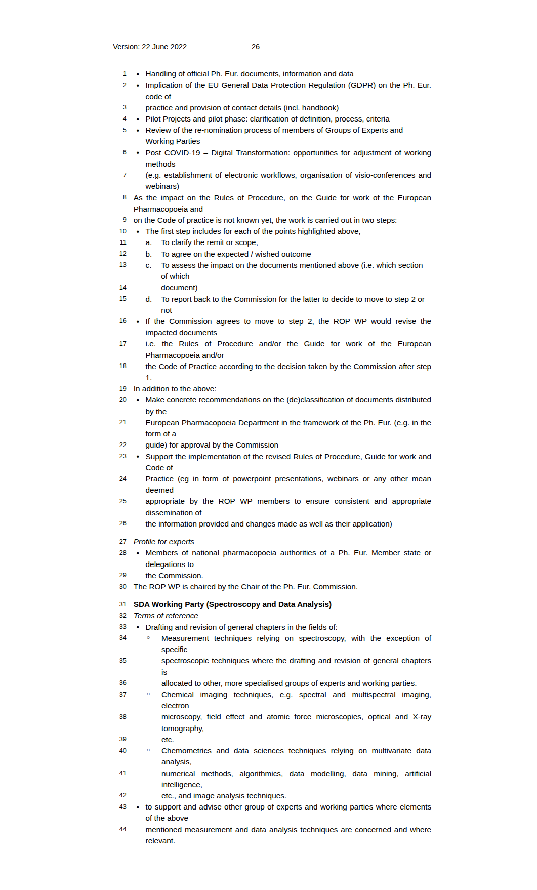Version: 22 June 2022 26
1
Handling of official Ph. Eur. documents, information and data
2
Implication of the EU General Data Protection Regulation (GDPR) on the Ph. Eur. code of
3
practice and provision of contact details (incl. handbook)
4
Pilot Projects and pilot phase: clarification of definition, process, criteria
5
Review of the re-nomination process of members of Groups of Experts and Working Parties
6
Post COVID-19 – Digital Transformation: opportunities for adjustment of working methods
7
(e.g. establishment of electronic workflows, organisation of visio-conferences and webinars)
8
As the impact on the Rules of Procedure, on the Guide for work of the European Pharmacopoeia and
9
on the Code of practice is not known yet, the work is carried out in two steps:
10
The first step includes for each of the points highlighted above,
11
a. To clarify the remit or scope,
12
b. To agree on the expected / wished outcome
13
c. To assess the impact on the documents mentioned above (i.e. which section of which
14
document)
15
d. To report back to the Commission for the latter to decide to move to step 2 or not
16
If the Commission agrees to move to step 2, the ROP WP would revise the impacted documents
17
i.e. the Rules of Procedure and/or the Guide for work of the European Pharmacopoeia and/or
18
the Code of Practice according to the decision taken by the Commission after step 1.
19
In addition to the above:
20
Make concrete recommendations on the (de)classification of documents distributed by the
21
European Pharmacopoeia Department in the framework of the Ph. Eur. (e.g. in the form of a
22
guide) for approval by the Commission
23
Support the implementation of the revised Rules of Procedure, Guide for work and Code of
24
Practice (eg in form of powerpoint presentations, webinars or any other mean deemed
25
appropriate by the ROP WP members to ensure consistent and appropriate dissemination of
26
the information provided and changes made as well as their application)
27
Profile for experts
28
Members of national pharmacopoeia authorities of a Ph. Eur. Member state or delegations to
29
the Commission.
30
The ROP WP is chaired by the Chair of the Ph. Eur. Commission.
31
SDA Working Party (Spectroscopy and Data Analysis)
32
Terms of reference
33
Drafting and revision of general chapters in the fields of:
34
Measurement techniques relying on spectroscopy, with the exception of specific
35
spectroscopic techniques where the drafting and revision of general chapters is
36
allocated to other, more specialised groups of experts and working parties.
37
Chemical imaging techniques, e.g. spectral and multispectral imaging, electron
38
microscopy, field effect and atomic force microscopies, optical and X-ray tomography,
39
etc.
40
Chemometrics and data sciences techniques relying on multivariate data analysis,
41
numerical methods, algorithmics, data modelling, data mining, artificial intelligence,
42
etc., and image analysis techniques.
43
to support and advise other group of experts and working parties where elements of the above
44
mentioned measurement and data analysis techniques are concerned and where relevant.